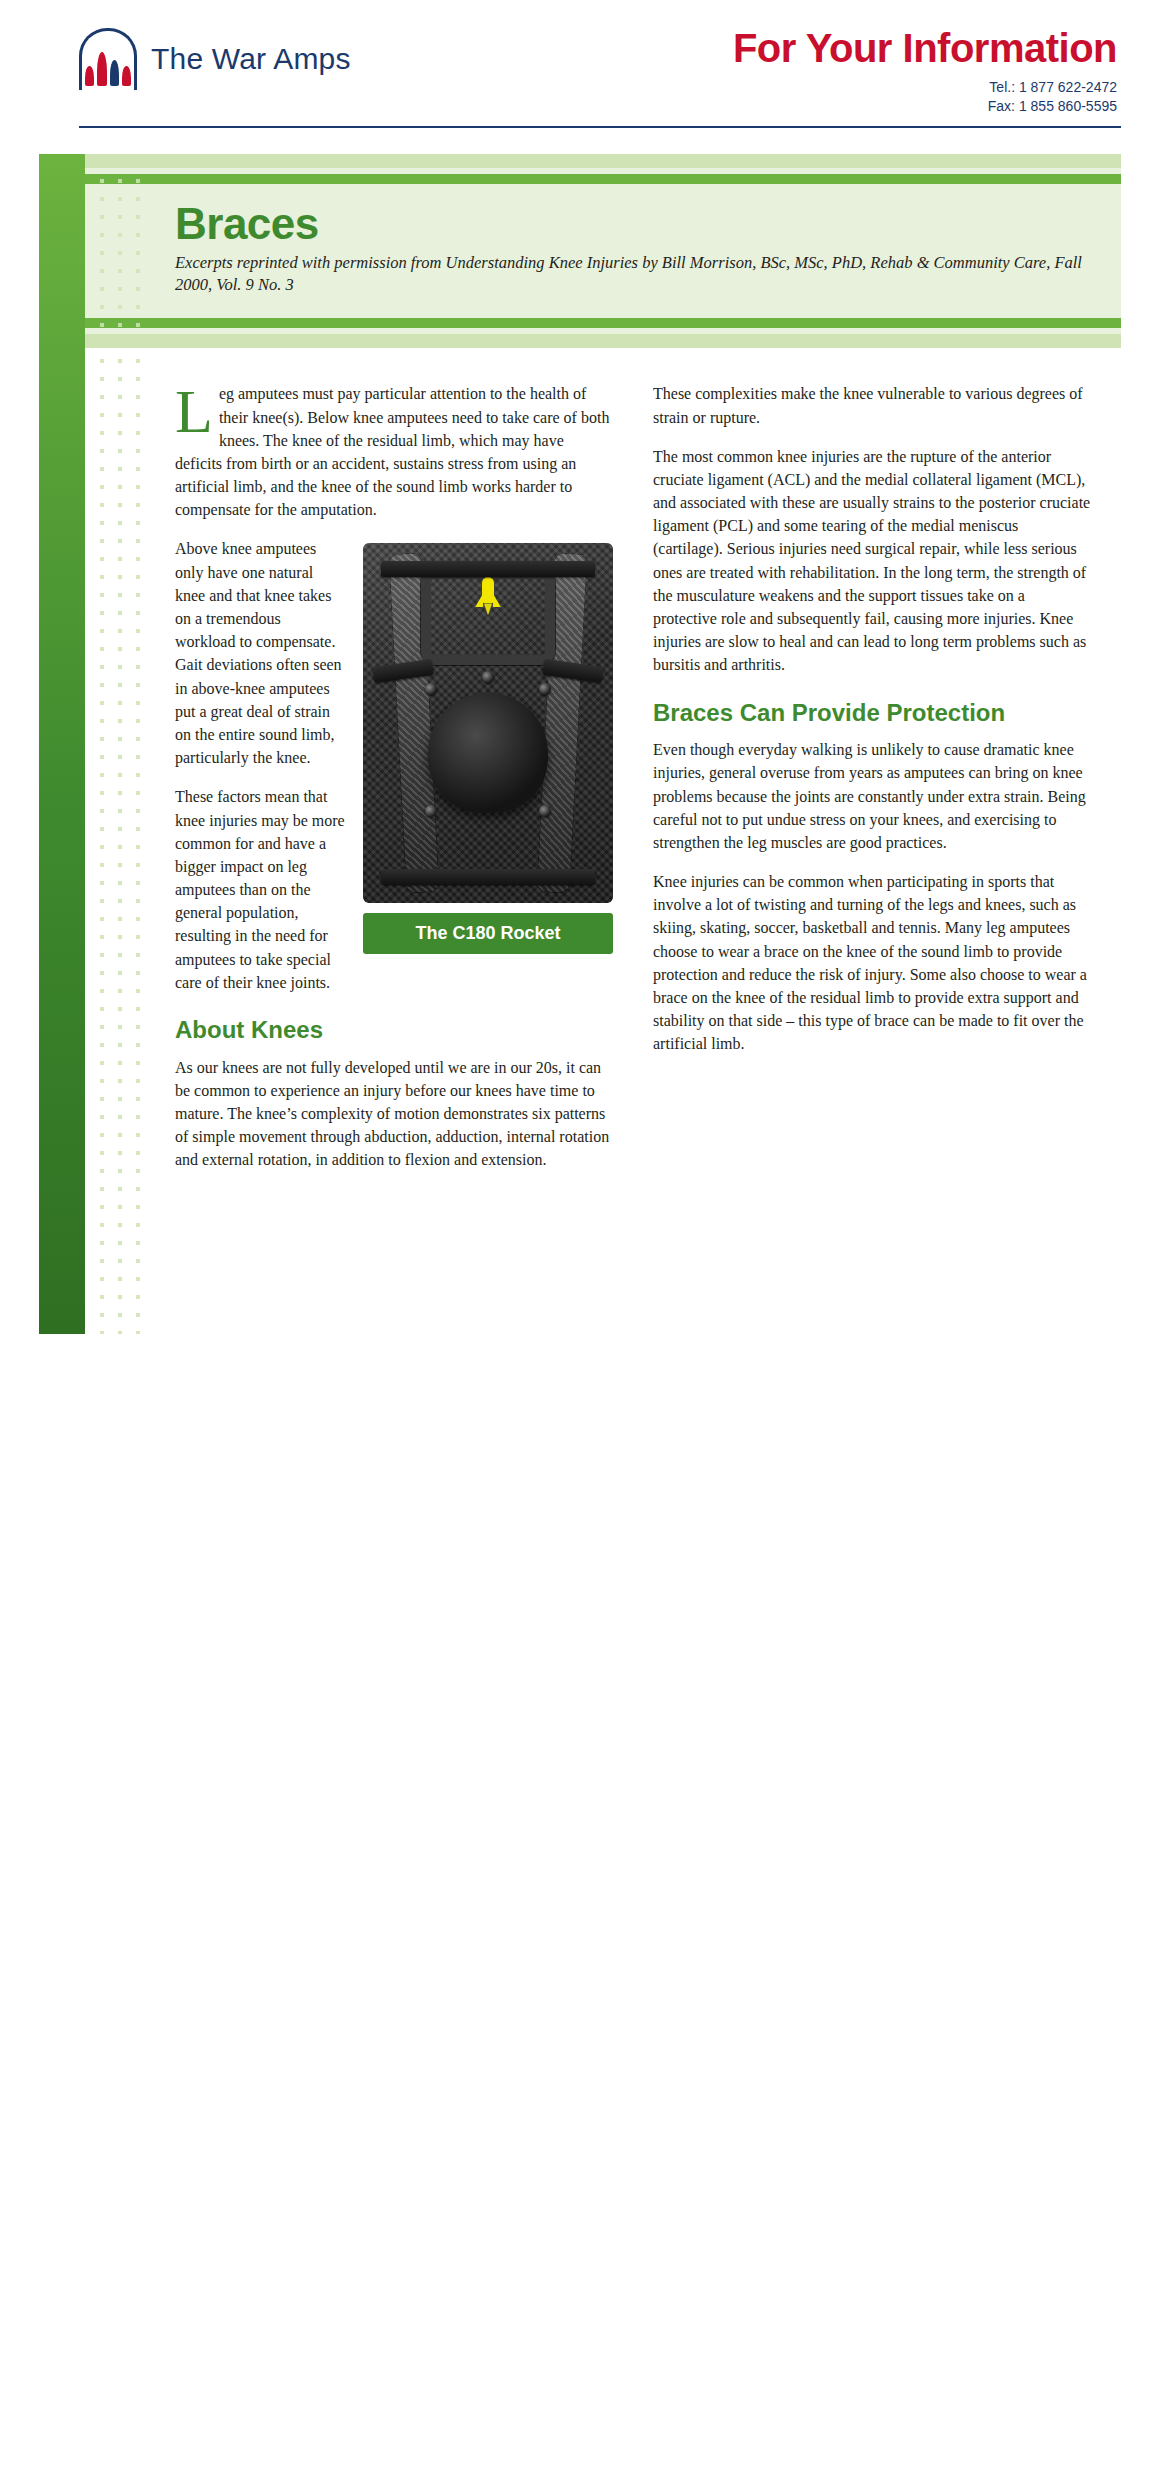The War Amps
For Your Information
Tel.: 1 877 622-2472
Fax: 1 855 860-5595
Prosthetic Limbs and Devices
Braces
Excerpts reprinted with permission from Understanding Knee Injuries by Bill Morrison, BSc, MSc, PhD, Rehab & Community Care, Fall 2000, Vol. 9 No. 3
Leg amputees must pay particular attention to the health of their knee(s). Below knee amputees need to take care of both knees. The knee of the residual limb, which may have deficits from birth or an accident, sustains stress from using an artificial limb, and the knee of the sound limb works harder to compensate for the amputation.
The C180 Rocket
Above knee amputees only have one natural knee and that knee takes on a tremendous workload to compensate. Gait deviations often seen in above-knee amputees put a great deal of strain on the entire sound limb, particularly the knee.
These factors mean that knee injuries may be more common for and have a bigger impact on leg amputees than on the general population, resulting in the need for amputees to take special care of their knee joints.
About Knees
As our knees are not fully developed until we are in our 20s, it can be common to experience an injury before our knees have time to mature. The knee’s complexity of motion demonstrates six patterns of simple movement through abduction, adduction, internal rotation and external rotation, in addition to flexion and extension.
These complexities make the knee vulnerable to various degrees of strain or rupture.
The most common knee injuries are the rupture of the anterior cruciate ligament (ACL) and the medial collateral ligament (MCL), and associated with these are usually strains to the posterior cruciate ligament (PCL) and some tearing of the medial meniscus (cartilage). Serious injuries need surgical repair, while less serious ones are treated with rehabilitation. In the long term, the strength of the musculature weakens and the support tissues take on a protective role and subsequently fail, causing more injuries. Knee injuries are slow to heal and can lead to long term problems such as bursitis and arthritis.
Braces Can Provide Protection
Even though everyday walking is unlikely to cause dramatic knee injuries, general overuse from years as amputees can bring on knee problems because the joints are constantly under extra strain. Being careful not to put undue stress on your knees, and exercising to strengthen the leg muscles are good practices.
Knee injuries can be common when participating in sports that involve a lot of twisting and turning of the legs and knees, such as skiing, skating, soccer, basketball and tennis. Many leg amputees choose to wear a brace on the knee of the sound limb to provide protection and reduce the risk of injury. Some also choose to wear a brace on the knee of the residual limb to provide extra support and stability on that side – this type of brace can be made to fit over the artificial limb.